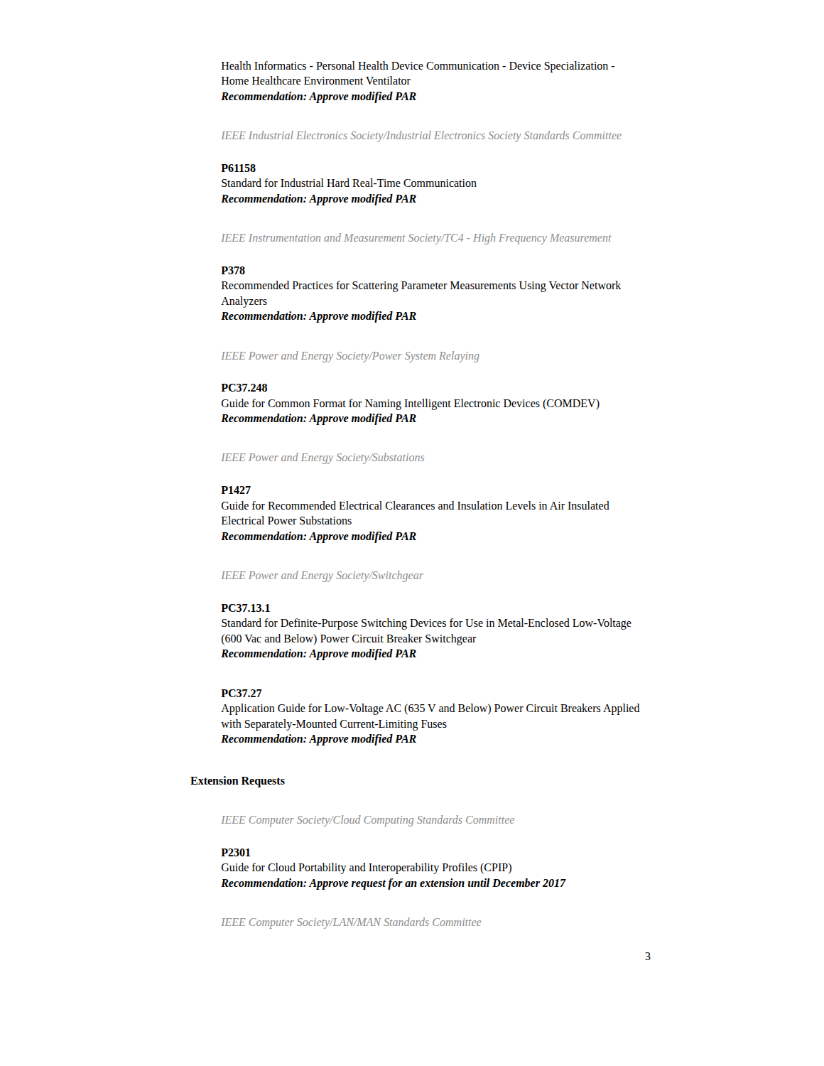Health Informatics - Personal Health Device Communication - Device Specialization - Home Healthcare Environment Ventilator
Recommendation: Approve modified PAR
IEEE Industrial Electronics Society/Industrial Electronics Society Standards Committee
P61158
Standard for Industrial Hard Real-Time Communication
Recommendation: Approve modified PAR
IEEE Instrumentation and Measurement Society/TC4 - High Frequency Measurement
P378
Recommended Practices for Scattering Parameter Measurements Using Vector Network Analyzers
Recommendation: Approve modified PAR
IEEE Power and Energy Society/Power System Relaying
PC37.248
Guide for Common Format for Naming Intelligent Electronic Devices (COMDEV)
Recommendation: Approve modified PAR
IEEE Power and Energy Society/Substations
P1427
Guide for Recommended Electrical Clearances and Insulation Levels in Air Insulated Electrical Power Substations
Recommendation: Approve modified PAR
IEEE Power and Energy Society/Switchgear
PC37.13.1
Standard for Definite-Purpose Switching Devices for Use in Metal-Enclosed Low-Voltage (600 Vac and Below) Power Circuit Breaker Switchgear
Recommendation: Approve modified PAR
PC37.27
Application Guide for Low-Voltage AC (635 V and Below) Power Circuit Breakers Applied with Separately-Mounted Current-Limiting Fuses
Recommendation: Approve modified PAR
Extension Requests
IEEE Computer Society/Cloud Computing Standards Committee
P2301
Guide for Cloud Portability and Interoperability Profiles (CPIP)
Recommendation: Approve request for an extension until December 2017
IEEE Computer Society/LAN/MAN Standards Committee
3